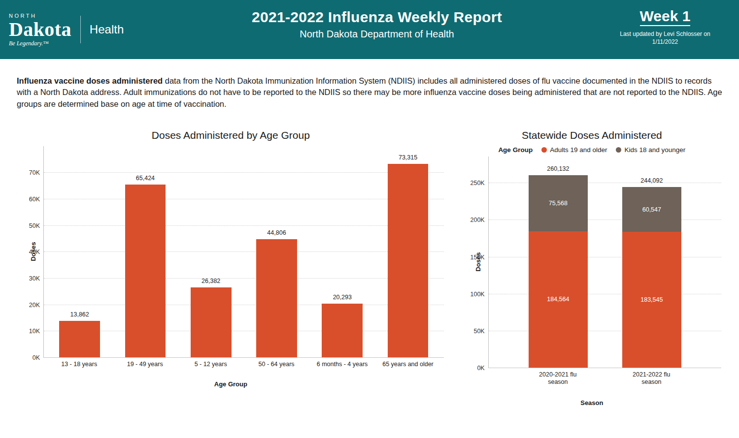North
Dakota
Be Legendary.™
Health
2021-2022 Influenza Weekly Report
North Dakota Department of Health
Week 1
Last updated by Levi Schlosser on
1/11/2022
Influenza vaccine doses administered data from the North Dakota Immunization Information System (NDIIS) includes all administered doses of flu vaccine documented in the NDIIS to records with a North Dakota address. Adult immunizations do not have to be reported to the NDIIS so there may be more influenza vaccine doses being administered that are not reported to the NDIIS. Age groups are determined base on age at time of vaccination.
Doses Administered by Age Group
Doses
0K
10K
20K
30K
40K
50K
60K
70K
13,862
65,424
26,382
44,806
20,293
73,315
13 - 18 years 19 - 49 years 5 - 12 years 50 - 64 years 6 months - 4 years 65 years and older
Age Group
Statewide Doses Administered
Age Group Adults 19 and older Kids 18 and younger
Doses
0K
50K
100K
150K
200K
250K
260,132
75,568
184,564
244,092
60,547
183,545
2020-2021 flu
season 2021-2022 flu
season
Season